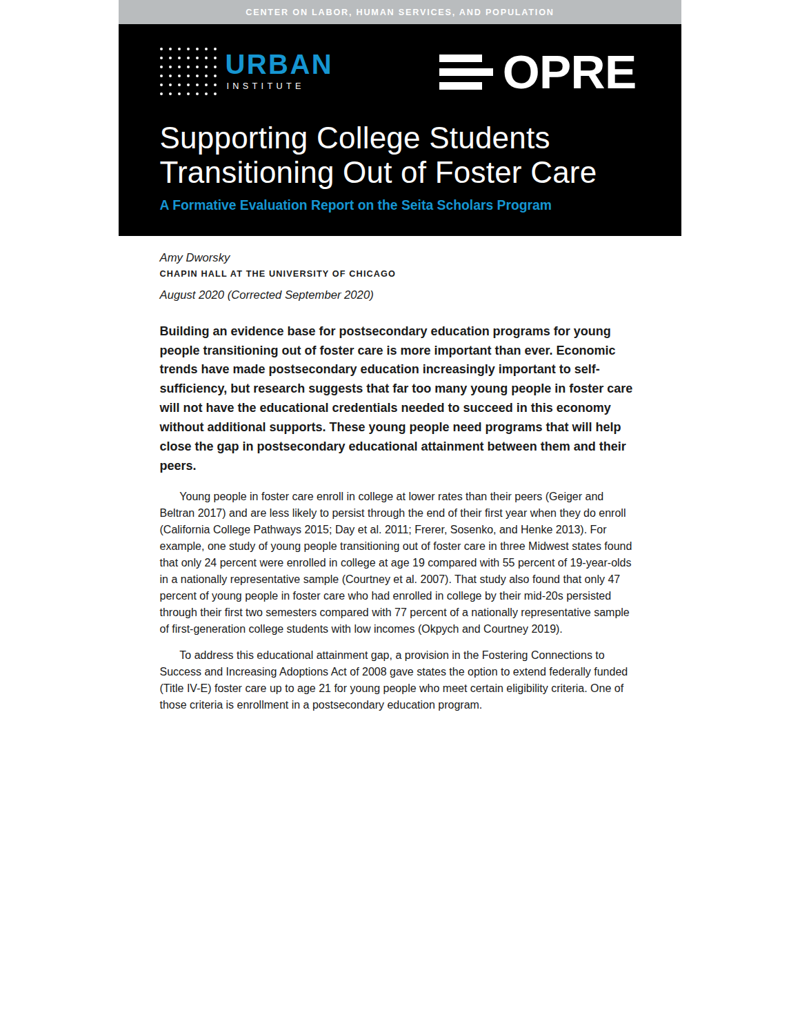Center on Labor, Human Services, and Population
URBAN INSTITUTE
OPRE
Supporting College Students
Transitioning Out of Foster Care
A Formative Evaluation Report on the Seita Scholars Program
Amy Dworsky
Chapin Hall at the University of Chicago
August 2020 (Corrected September 2020)
Building an evidence base for postsecondary education programs for young people transitioning out of foster care is more important than ever. Economic trends have made postsecondary education increasingly important to self-sufficiency, but research suggests that far too many young people in foster care will not have the educational credentials needed to succeed in this economy without additional supports. These young people need programs that will help close the gap in postsecondary educational attainment between them and their peers.
Young people in foster care enroll in college at lower rates than their peers (Geiger and Beltran 2017) and are less likely to persist through the end of their first year when they do enroll (California College Pathways 2015; Day et al. 2011; Frerer, Sosenko, and Henke 2013). For example, one study of young people transitioning out of foster care in three Midwest states found that only 24 percent were enrolled in college at age 19 compared with 55 percent of 19-year-olds in a nationally representative sample (Courtney et al. 2007). That study also found that only 47 percent of young people in foster care who had enrolled in college by their mid-20s persisted through their first two semesters compared with 77 percent of a nationally representative sample of first-generation college students with low incomes (Okpych and Courtney 2019).
To address this educational attainment gap, a provision in the Fostering Connections to Success and Increasing Adoptions Act of 2008 gave states the option to extend federally funded (Title IV-E) foster care up to age 21 for young people who meet certain eligibility criteria. One of those criteria is enrollment in a postsecondary education program.